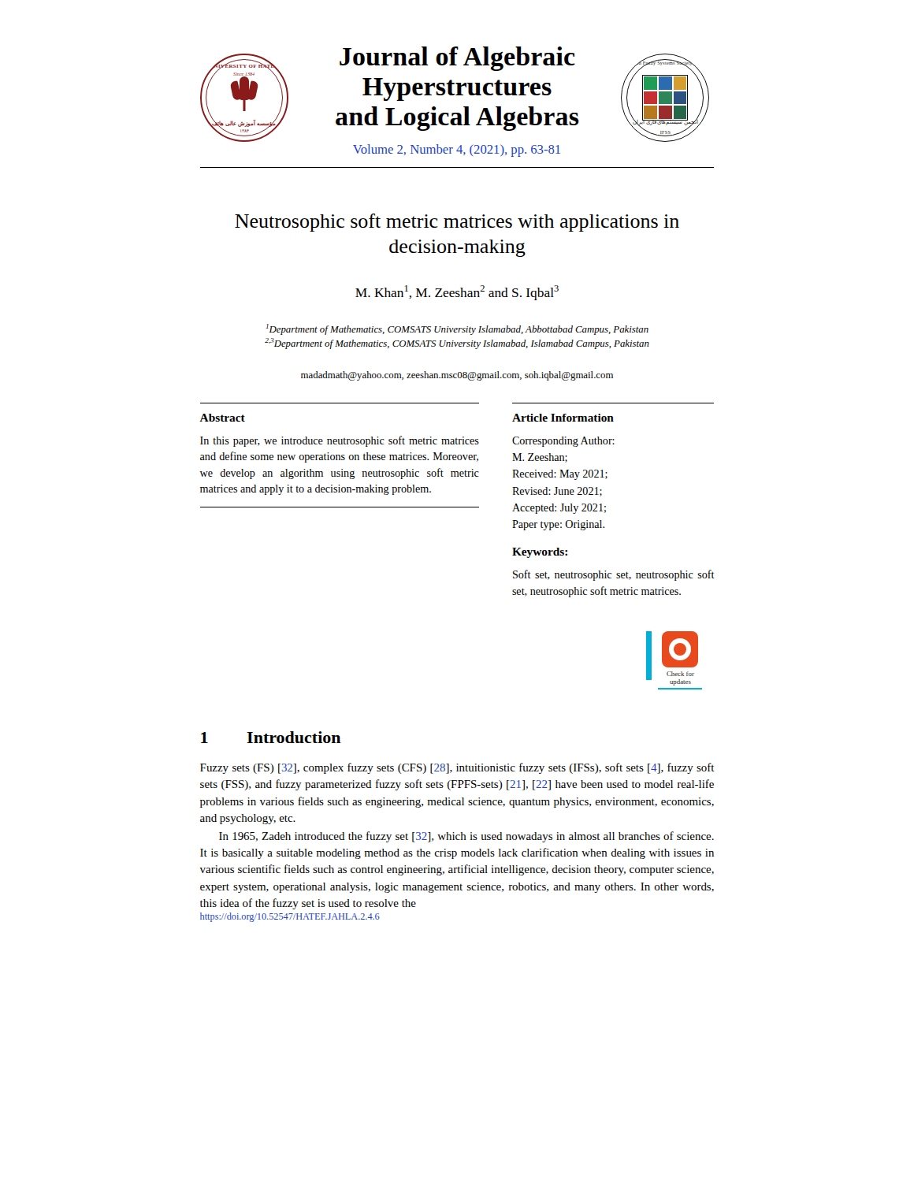UNIVERSITY OF HATEF
Since 1384
مؤسسه آموزش عالی هاتف
۱۳۸۴
Journal of Algebraic Hyperstructures
and Logical Algebras
Volume 2, Number 4, (2021), pp. 63-81
Iranian Fuzzy Systems Society 2005
انجمن سیستم‌های فازی ایران
IFSS
Neutrosophic soft metric matrices with applications in
decision-making
M. Khan1, M. Zeeshan2 and S. Iqbal3
1Department of Mathematics, COMSATS University Islamabad, Abbottabad Campus, Pakistan
2,3Department of Mathematics, COMSATS University Islamabad, Islamabad Campus, Pakistan
madadmath@yahoo.com, zeeshan.msc08@gmail.com, soh.iqbal@gmail.com
Abstract
In this paper, we introduce neutrosophic soft metric matrices and define some new operations on these matrices. Moreover, we develop an algorithm using neutrosophic soft metric matrices and apply it to a decision-making problem.
Article Information
Corresponding Author:
M. Zeeshan;
Received: May 2021;
Revised: June 2021;
Accepted: July 2021;
Paper type: Original.
Keywords:
Soft set, neutrosophic set, neutrosophic soft set, neutrosophic soft metric matrices.
Check for
updates
1 Introduction
Fuzzy sets (FS) [32], complex fuzzy sets (CFS) [28], intuitionistic fuzzy sets (IFSs), soft sets [4], fuzzy soft sets (FSS), and fuzzy parameterized fuzzy soft sets (FPFS-sets) [21], [22] have been used to model real-life problems in various fields such as engineering, medical science, quantum physics, environment, economics, and psychology, etc.
In 1965, Zadeh introduced the fuzzy set [32], which is used nowadays in almost all branches of science. It is basically a suitable modeling method as the crisp models lack clarification when dealing with issues in various scientific fields such as control engineering, artificial intelligence, decision theory, computer science, expert system, operational analysis, logic management science, robotics, and many others. In other words, this idea of the fuzzy set is used to resolve the
https://doi.org/10.52547/HATEF.JAHLA.2.4.6